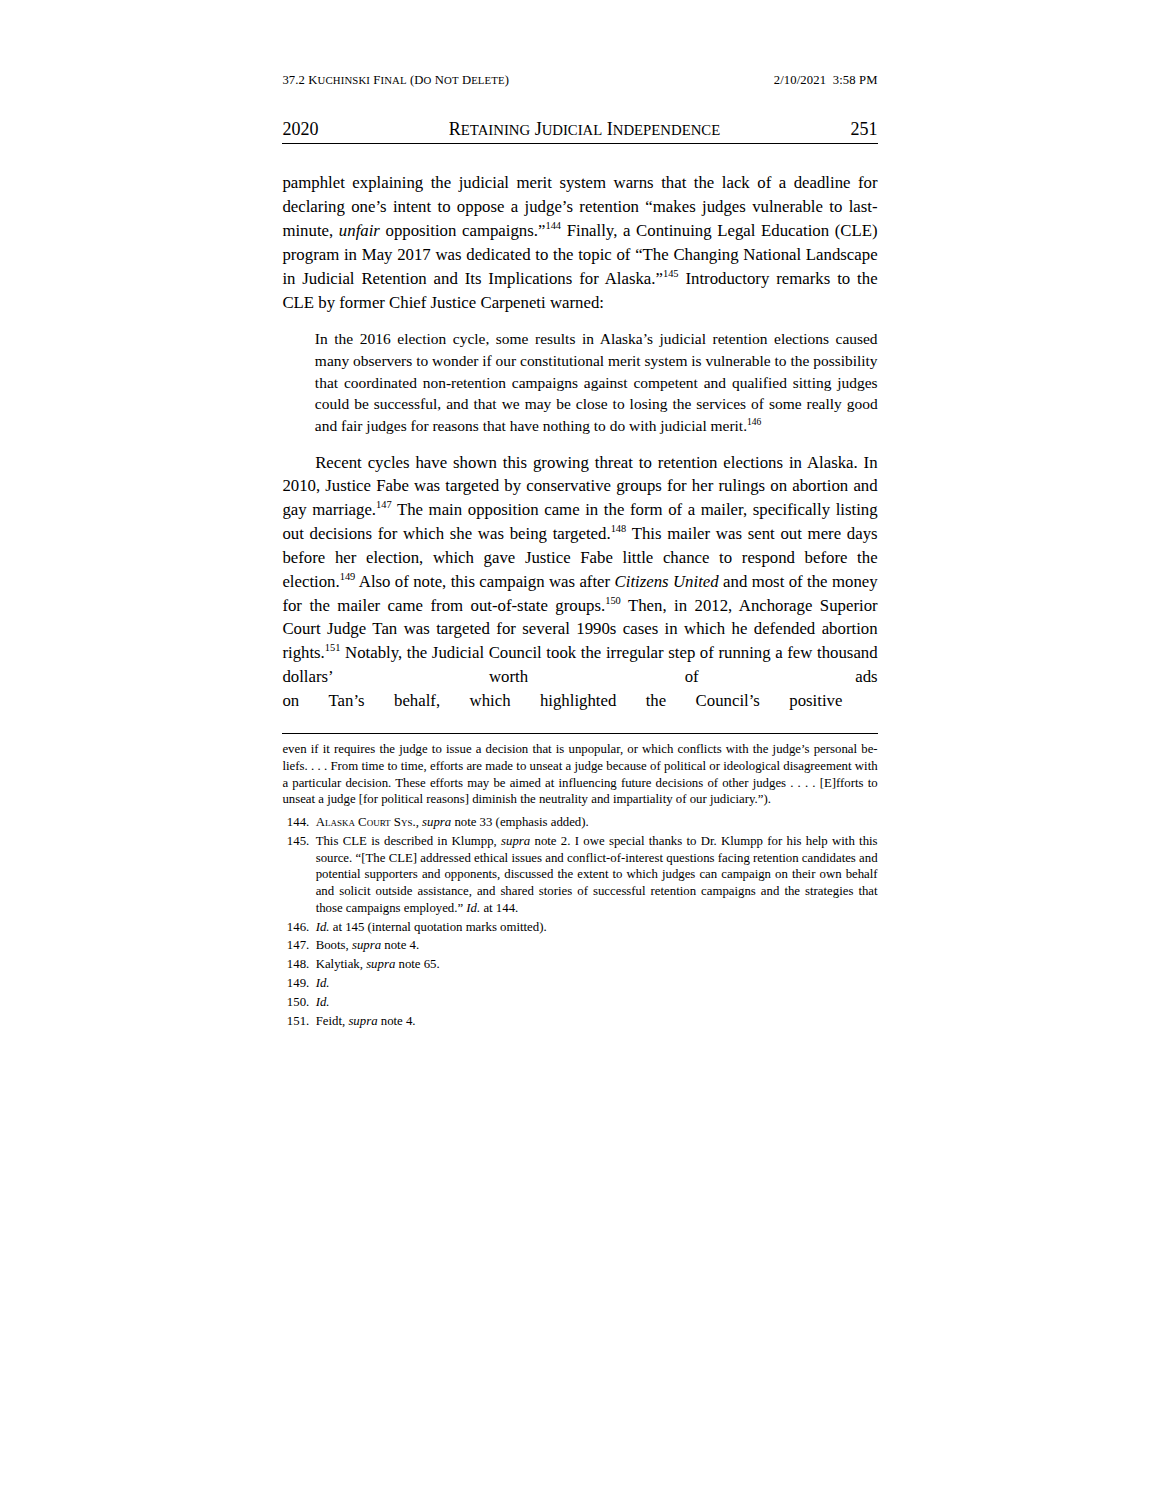37.2 KUCHINSKI FINAL (DO NOT DELETE) 2/10/2021 3:58 PM
2020 RETAINING JUDICIAL INDEPENDENCE 251
pamphlet explaining the judicial merit system warns that the lack of a deadline for declaring one’s intent to oppose a judge’s retention “makes judges vulnerable to last-minute, unfair opposition campaigns.”144 Finally, a Continuing Legal Education (CLE) program in May 2017 was dedicated to the topic of “The Changing National Landscape in Judicial Retention and Its Implications for Alaska.”145 Introductory remarks to the CLE by former Chief Justice Carpeneti warned:
In the 2016 election cycle, some results in Alaska’s judicial retention elections caused many observers to wonder if our constitutional merit system is vulnerable to the possibility that coordinated non-retention campaigns against competent and qualified sitting judges could be successful, and that we may be close to losing the services of some really good and fair judges for reasons that have nothing to do with judicial merit.146
Recent cycles have shown this growing threat to retention elections in Alaska. In 2010, Justice Fabe was targeted by conservative groups for her rulings on abortion and gay marriage.147 The main opposition came in the form of a mailer, specifically listing out decisions for which she was being targeted.148 This mailer was sent out mere days before her election, which gave Justice Fabe little chance to respond before the election.149 Also of note, this campaign was after Citizens United and most of the money for the mailer came from out-of-state groups.150 Then, in 2012, Anchorage Superior Court Judge Tan was targeted for several 1990s cases in which he defended abortion rights.151 Notably, the Judicial Council took the irregular step of running a few thousand dollars’ worth of ads on Tan’s behalf, which highlighted the Council’s positive
even if it requires the judge to issue a decision that is unpopular, or which conflicts with the judge’s personal beliefs. . . . From time to time, efforts are made to unseat a judge because of political or ideological disagreement with a particular decision. These efforts may be aimed at influencing future decisions of other judges . . . . [E]fforts to unseat a judge [for political reasons] diminish the neutrality and impartiality of our judiciary.”).
144. Alaska Court Sys., supra note 33 (emphasis added).
145. This CLE is described in Klumpp, supra note 2. I owe special thanks to Dr. Klumpp for his help with this source. “[The CLE] addressed ethical issues and conflict-of-interest questions facing retention candidates and potential supporters and opponents, discussed the extent to which judges can campaign on their own behalf and solicit outside assistance, and shared stories of successful retention campaigns and the strategies that those campaigns employed.” Id. at 144.
146. Id. at 145 (internal quotation marks omitted).
147. Boots, supra note 4.
148. Kalytiak, supra note 65.
149. Id.
150. Id.
151. Feidt, supra note 4.